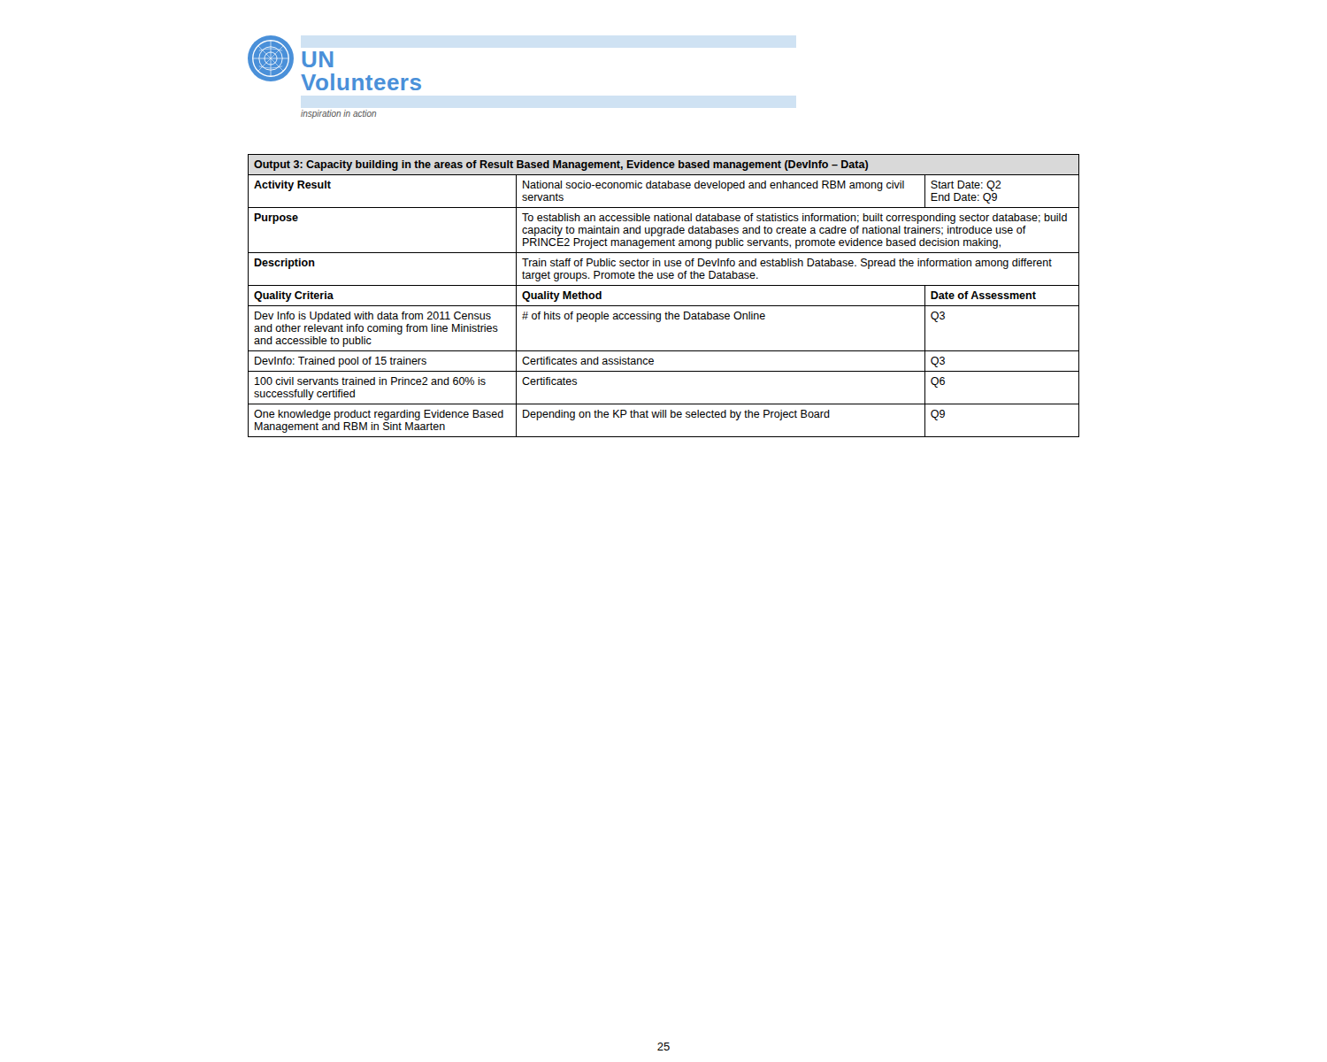UN
Volunteers
inspiration in action
| Output 3: Capacity building in the areas of Result Based Management, Evidence based management (DevInfo – Data) |
| Activity Result | National socio-economic database developed and enhanced RBM among civil servants | Start Date: Q2 End Date: Q9 |
| Purpose | To establish an accessible national database of statistics information; built corresponding sector database; build capacity to maintain and upgrade databases and to create a cadre of national trainers; introduce use of PRINCE2 Project management among public servants, promote evidence based decision making, |
| Description | Train staff of Public sector in use of DevInfo and establish Database. Spread the information among different target groups. Promote the use of the Database. |
| Quality Criteria | Quality Method | Date of Assessment |
| Dev Info is Updated with data from 2011 Census and other relevant info coming from line Ministries and accessible to public | # of hits of people accessing the Database Online | Q3 |
| DevInfo: Trained pool of 15 trainers | Certificates and assistance | Q3 |
| 100 civil servants trained in Prince2 and 60% is successfully certified | Certificates | Q6 |
| One knowledge product regarding Evidence Based Management and RBM in Sint Maarten | Depending on the KP that will be selected by the Project Board | Q9 |
25